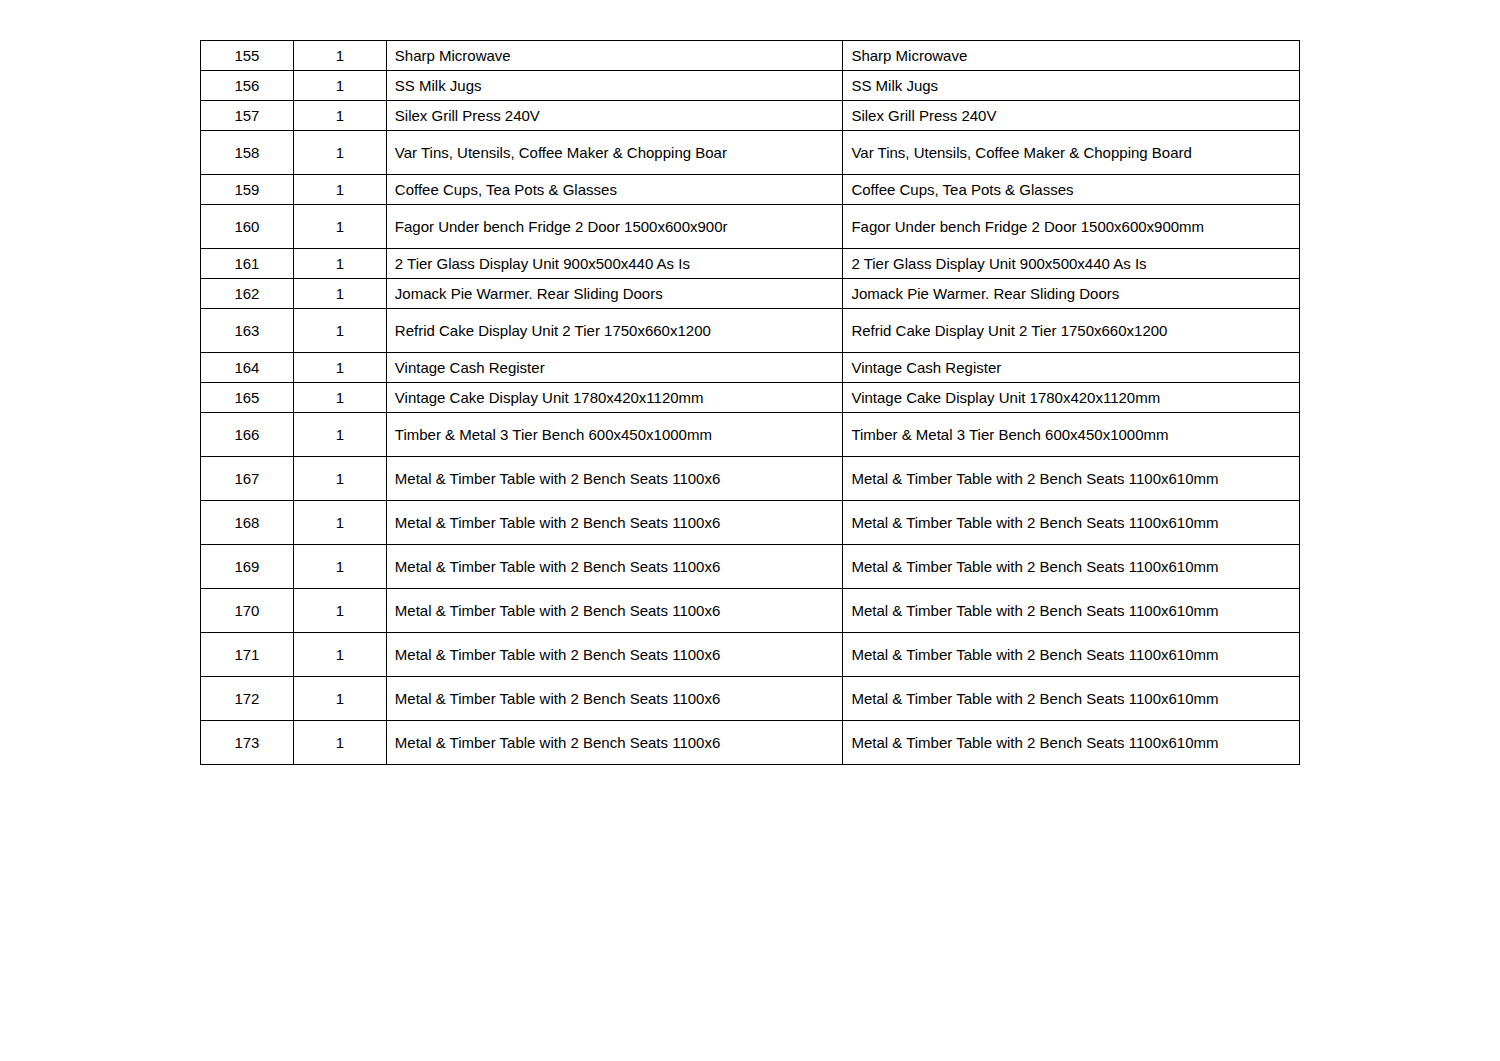| 155 | 1 | Sharp Microwave | Sharp Microwave |
| 156 | 1 | SS Milk Jugs | SS Milk Jugs |
| 157 | 1 | Silex Grill Press 240V | Silex Grill Press 240V |
| 158 | 1 | Var Tins, Utensils, Coffee Maker & Chopping Boar | Var Tins, Utensils, Coffee Maker & Chopping Board |
| 159 | 1 | Coffee Cups, Tea Pots & Glasses | Coffee Cups, Tea Pots & Glasses |
| 160 | 1 | Fagor Under bench Fridge 2 Door 1500x600x900r | Fagor Under bench Fridge 2 Door 1500x600x900mm |
| 161 | 1 | 2 Tier Glass Display Unit 900x500x440 As Is | 2 Tier Glass Display Unit 900x500x440 As Is |
| 162 | 1 | Jomack Pie Warmer. Rear Sliding Doors | Jomack Pie Warmer. Rear Sliding Doors |
| 163 | 1 | Refrid Cake Display Unit 2 Tier 1750x660x1200 | Refrid Cake Display Unit 2 Tier 1750x660x1200 |
| 164 | 1 | Vintage Cash Register | Vintage Cash Register |
| 165 | 1 | Vintage Cake Display Unit 1780x420x1120mm | Vintage Cake Display Unit 1780x420x1120mm |
| 166 | 1 | Timber & Metal 3 Tier Bench 600x450x1000mm | Timber & Metal 3 Tier Bench 600x450x1000mm |
| 167 | 1 | Metal & Timber Table with 2 Bench Seats 1100x6 | Metal & Timber Table with 2 Bench Seats 1100x610mm |
| 168 | 1 | Metal & Timber Table with 2 Bench Seats 1100x6 | Metal & Timber Table with 2 Bench Seats 1100x610mm |
| 169 | 1 | Metal & Timber Table with 2 Bench Seats 1100x6 | Metal & Timber Table with 2 Bench Seats 1100x610mm |
| 170 | 1 | Metal & Timber Table with 2 Bench Seats 1100x6 | Metal & Timber Table with 2 Bench Seats 1100x610mm |
| 171 | 1 | Metal & Timber Table with 2 Bench Seats 1100x6 | Metal & Timber Table with 2 Bench Seats 1100x610mm |
| 172 | 1 | Metal & Timber Table with 2 Bench Seats 1100x6 | Metal & Timber Table with 2 Bench Seats 1100x610mm |
| 173 | 1 | Metal & Timber Table with 2 Bench Seats 1100x6 | Metal & Timber Table with 2 Bench Seats 1100x610mm |